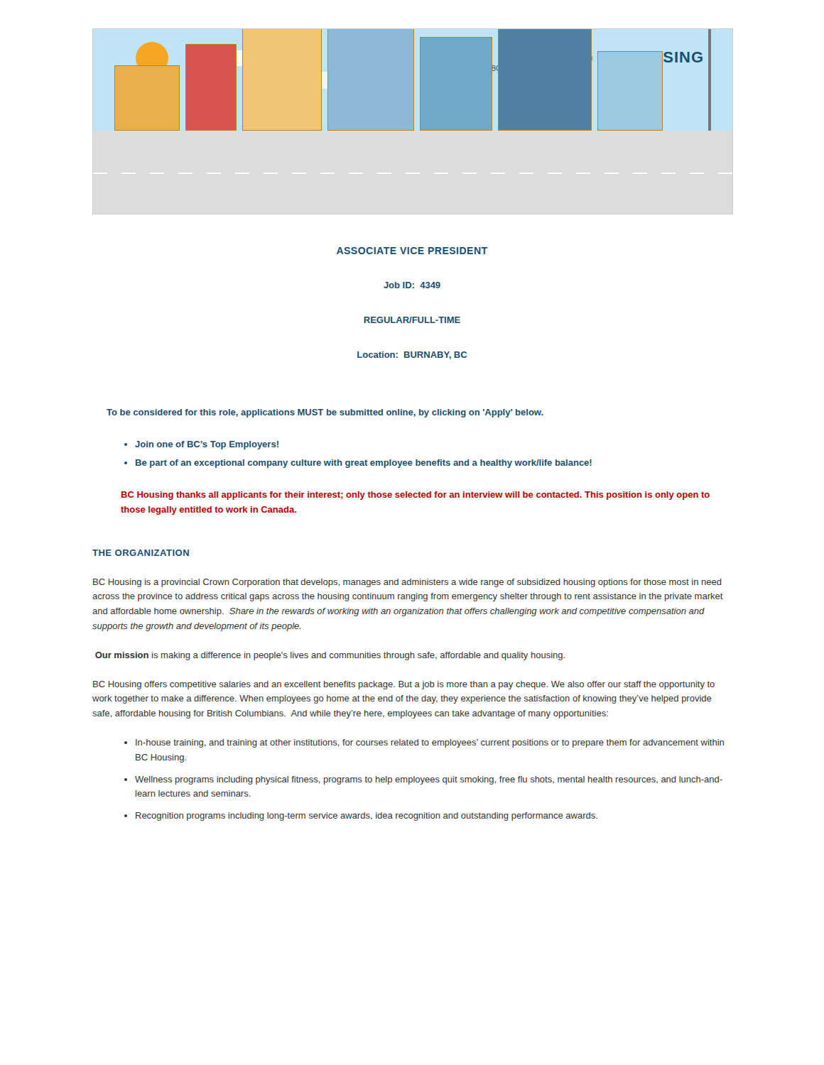2021 BC's Top Employers
BC HOUSING
ASSOCIATE VICE PRESIDENT
Job ID: 4349
REGULAR/FULL-TIME
Location: BURNABY, BC
To be considered for this role, applications MUST be submitted online, by clicking on 'Apply' below.
Join one of BC’s Top Employers!
Be part of an exceptional company culture with great employee benefits and a healthy work/life balance!
BC Housing thanks all applicants for their interest; only those selected for an interview will be contacted. This position is only open to those legally entitled to work in Canada.
THE ORGANIZATION
BC Housing is a provincial Crown Corporation that develops, manages and administers a wide range of subsidized housing options for those most in need across the province to address critical gaps across the housing continuum ranging from emergency shelter through to rent assistance in the private market and affordable home ownership. Share in the rewards of working with an organization that offers challenging work and competitive compensation and supports the growth and development of its people.
Our mission is making a difference in people's lives and communities through safe, affordable and quality housing.
BC Housing offers competitive salaries and an excellent benefits package. But a job is more than a pay cheque. We also offer our staff the opportunity to work together to make a difference. When employees go home at the end of the day, they experience the satisfaction of knowing they’ve helped provide safe, affordable housing for British Columbians. And while they’re here, employees can take advantage of many opportunities:
In-house training, and training at other institutions, for courses related to employees’ current positions or to prepare them for advancement within BC Housing.
Wellness programs including physical fitness, programs to help employees quit smoking, free flu shots, mental health resources, and lunch-and-learn lectures and seminars.
Recognition programs including long-term service awards, idea recognition and outstanding performance awards.